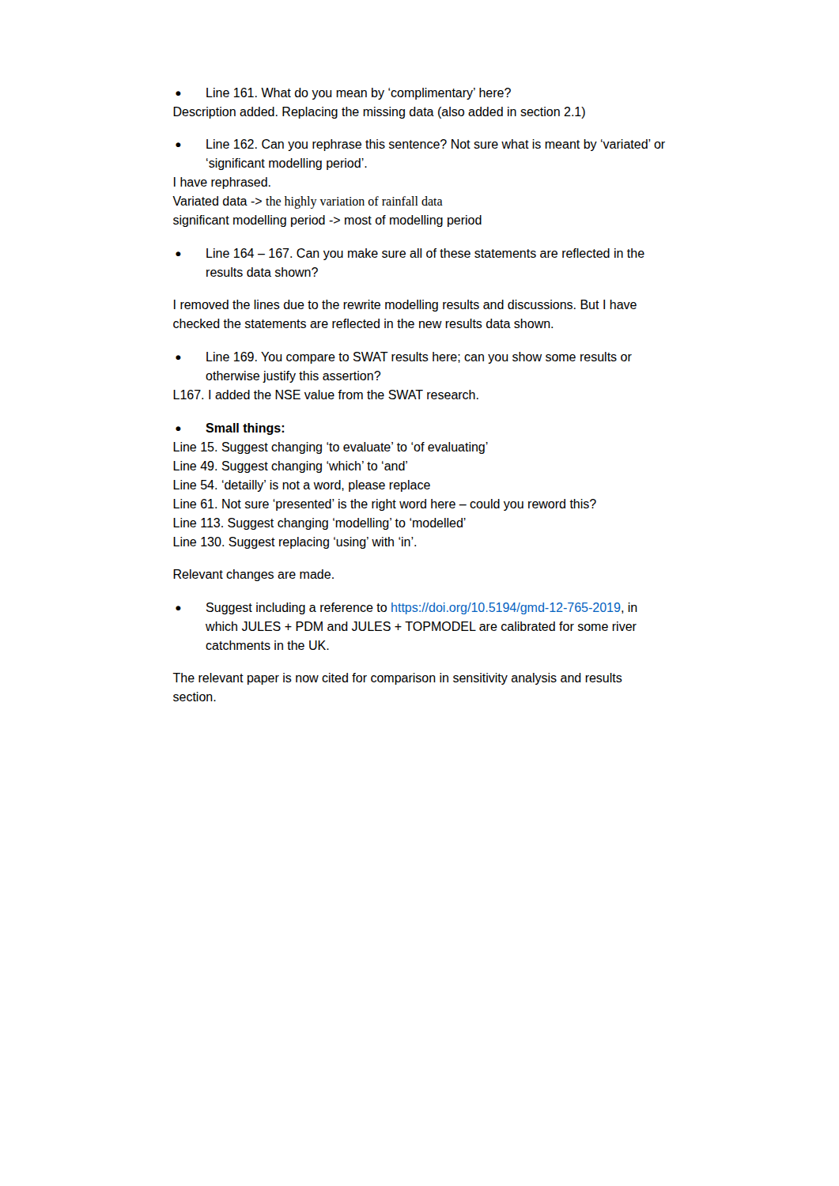Line 161. What do you mean by ‘complimentary’ here?
Description added. Replacing the missing data (also added in section 2.1)
Line 162. Can you rephrase this sentence? Not sure what is meant by ‘variated’ or ‘significant modelling period’.
I have rephrased.
Variated data -> the highly variation of rainfall data
significant modelling period -> most of modelling period
Line 164 – 167. Can you make sure all of these statements are reflected in the results data shown?
I removed the lines due to the rewrite modelling results and discussions. But I have checked the statements are reflected in the new results data shown.
Line 169. You compare to SWAT results here; can you show some results or otherwise justify this assertion?
L167. I added the NSE value from the SWAT research.
Small things:
Line 15. Suggest changing ‘to evaluate’ to ‘of evaluating’
Line 49. Suggest changing ‘which’ to ‘and’
Line 54. ‘detailly’ is not a word, please replace
Line 61. Not sure ‘presented’ is the right word here – could you reword this?
Line 113. Suggest changing ‘modelling’ to ‘modelled’
Line 130. Suggest replacing ‘using’ with ‘in’.
Relevant changes are made.
Suggest including a reference to https://doi.org/10.5194/gmd-12-765-2019, in which JULES + PDM and JULES + TOPMODEL are calibrated for some river catchments in the UK.
The relevant paper is now cited for comparison in sensitivity analysis and results section.